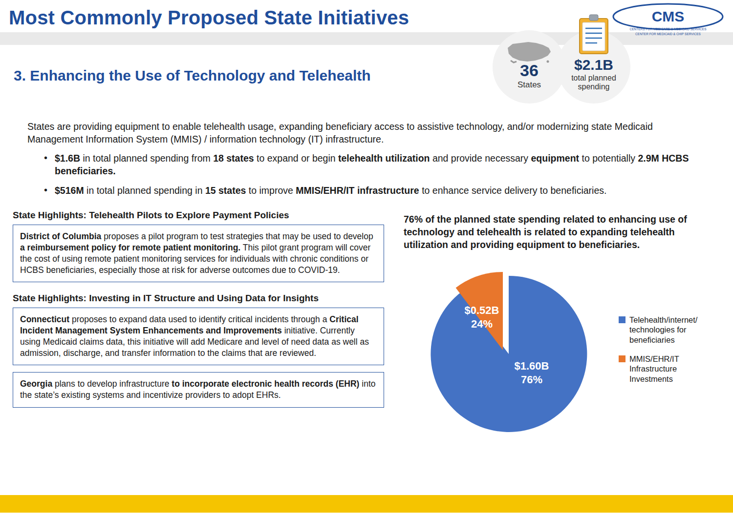Most Commonly Proposed State Initiatives
CMS CENTERS FOR MEDICARE & MEDICAID SERVICES CENTER FOR MEDICAID & CHIP SERVICES
3. Enhancing the Use of Technology and Telehealth
36
States
$2.1B
total planned spending
States are providing equipment to enable telehealth usage, expanding beneficiary access to assistive technology, and/or modernizing state Medicaid Management Information System (MMIS) / information technology (IT) infrastructure.
$1.6B in total planned spending from 18 states to expand or begin telehealth utilization and provide necessary equipment to potentially 2.9M HCBS beneficiaries.
$516M in total planned spending in 15 states to improve MMIS/EHR/IT infrastructure to enhance service delivery to beneficiaries.
State Highlights: Telehealth Pilots to Explore Payment Policies
District of Columbia proposes a pilot program to test strategies that may be used to develop a reimbursement policy for remote patient monitoring. This pilot grant program will cover the cost of using remote patient monitoring services for individuals with chronic conditions or HCBS beneficiaries, especially those at risk for adverse outcomes due to COVID-19.
State Highlights: Investing in IT Structure and Using Data for Insights
Connecticut proposes to expand data used to identify critical incidents through a Critical Incident Management System Enhancements and Improvements initiative. Currently using Medicaid claims data, this initiative will add Medicare and level of need data as well as admission, discharge, and transfer information to the claims that are reviewed.
Georgia plans to develop infrastructure to incorporate electronic health records (EHR) into the state’s existing systems and incentivize providers to adopt EHRs.
76% of the planned state spending related to enhancing use of technology and telehealth is related to expanding telehealth utilization and providing equipment to beneficiaries.
$0.52B 24% $1.60B 76%
Telehealth/internet/
technologies for
beneficiaries
MMIS/EHR/IT
Infrastructure
Investments